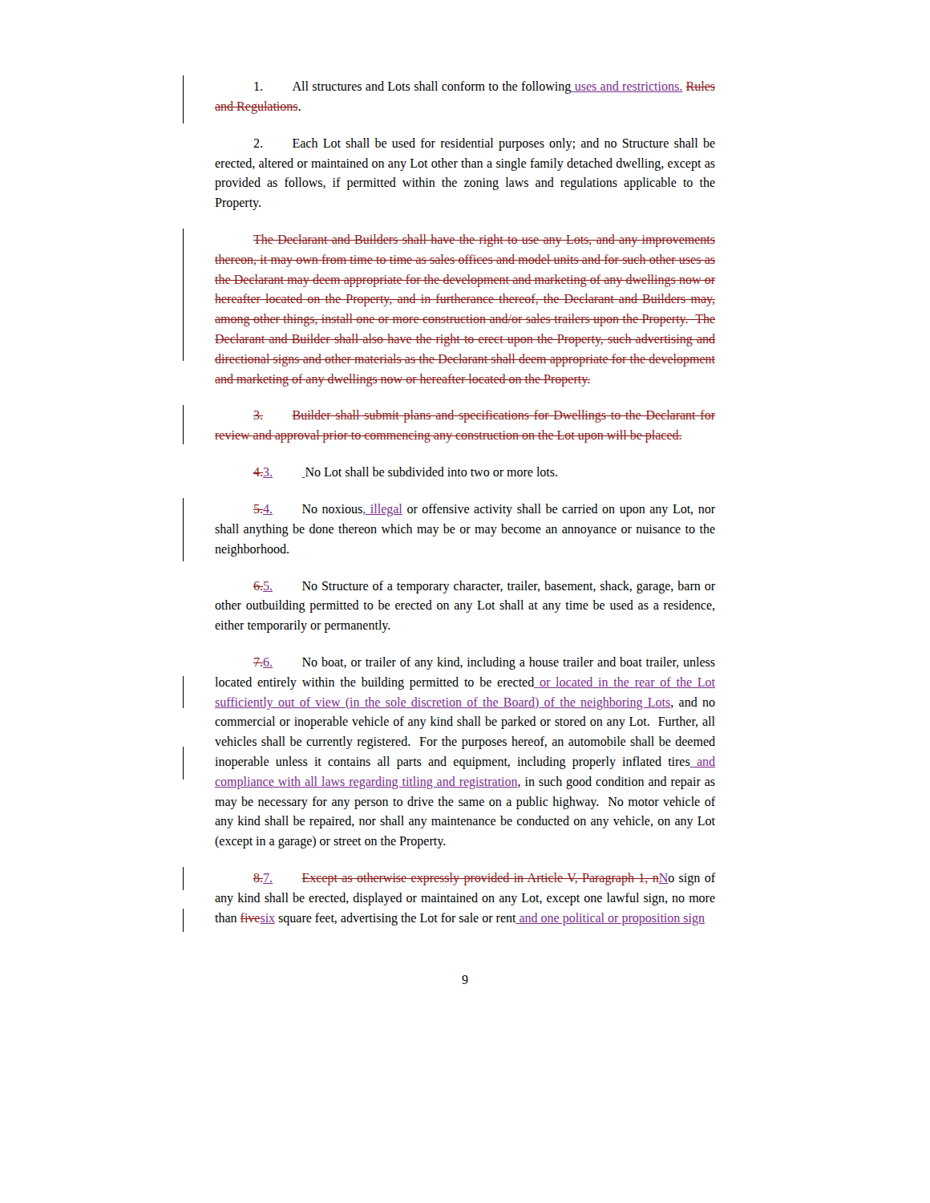1. All structures and Lots shall conform to the following uses and restrictions. Rules and Regulations.
2. Each Lot shall be used for residential purposes only; and no Structure shall be erected, altered or maintained on any Lot other than a single family detached dwelling, except as provided as follows, if permitted within the zoning laws and regulations applicable to the Property.
The Declarant and Builders shall have the right to use any Lots, and any improvements thereon, it may own from time to time as sales offices and model units and for such other uses as the Declarant may deem appropriate for the development and marketing of any dwellings now or hereafter located on the Property, and in furtherance thereof, the Declarant and Builders may, among other things, install one or more construction and/or sales trailers upon the Property. The Declarant and Builder shall also have the right to erect upon the Property, such advertising and directional signs and other materials as the Declarant shall deem appropriate for the development and marketing of any dwellings now or hereafter located on the Property.
3. Builder shall submit plans and specifications for Dwellings to the Declarant for review and approval prior to commencing any construction on the Lot upon will be placed.
4. 3. No Lot shall be subdivided into two or more lots.
5. 4. No noxious, illegal or offensive activity shall be carried on upon any Lot, nor shall anything be done thereon which may be or may become an annoyance or nuisance to the neighborhood.
6. 5. No Structure of a temporary character, trailer, basement, shack, garage, barn or other outbuilding permitted to be erected on any Lot shall at any time be used as a residence, either temporarily or permanently.
7. 6. No boat, or trailer of any kind, including a house trailer and boat trailer, unless located entirely within the building permitted to be erected or located in the rear of the Lot sufficiently out of view (in the sole discretion of the Board) of the neighboring Lots, and no commercial or inoperable vehicle of any kind shall be parked or stored on any Lot. Further, all vehicles shall be currently registered. For the purposes hereof, an automobile shall be deemed inoperable unless it contains all parts and equipment, including properly inflated tires and compliance with all laws regarding titling and registration, in such good condition and repair as may be necessary for any person to drive the same on a public highway. No motor vehicle of any kind shall be repaired, nor shall any maintenance be conducted on any vehicle, on any Lot (except in a garage) or street on the Property.
8. 7. Except as otherwise expressly provided in Article V, Paragraph 1, n No sign of any kind shall be erected, displayed or maintained on any Lot, except one lawful sign, no more than five six square feet, advertising the Lot for sale or rent and one political or proposition sign
9